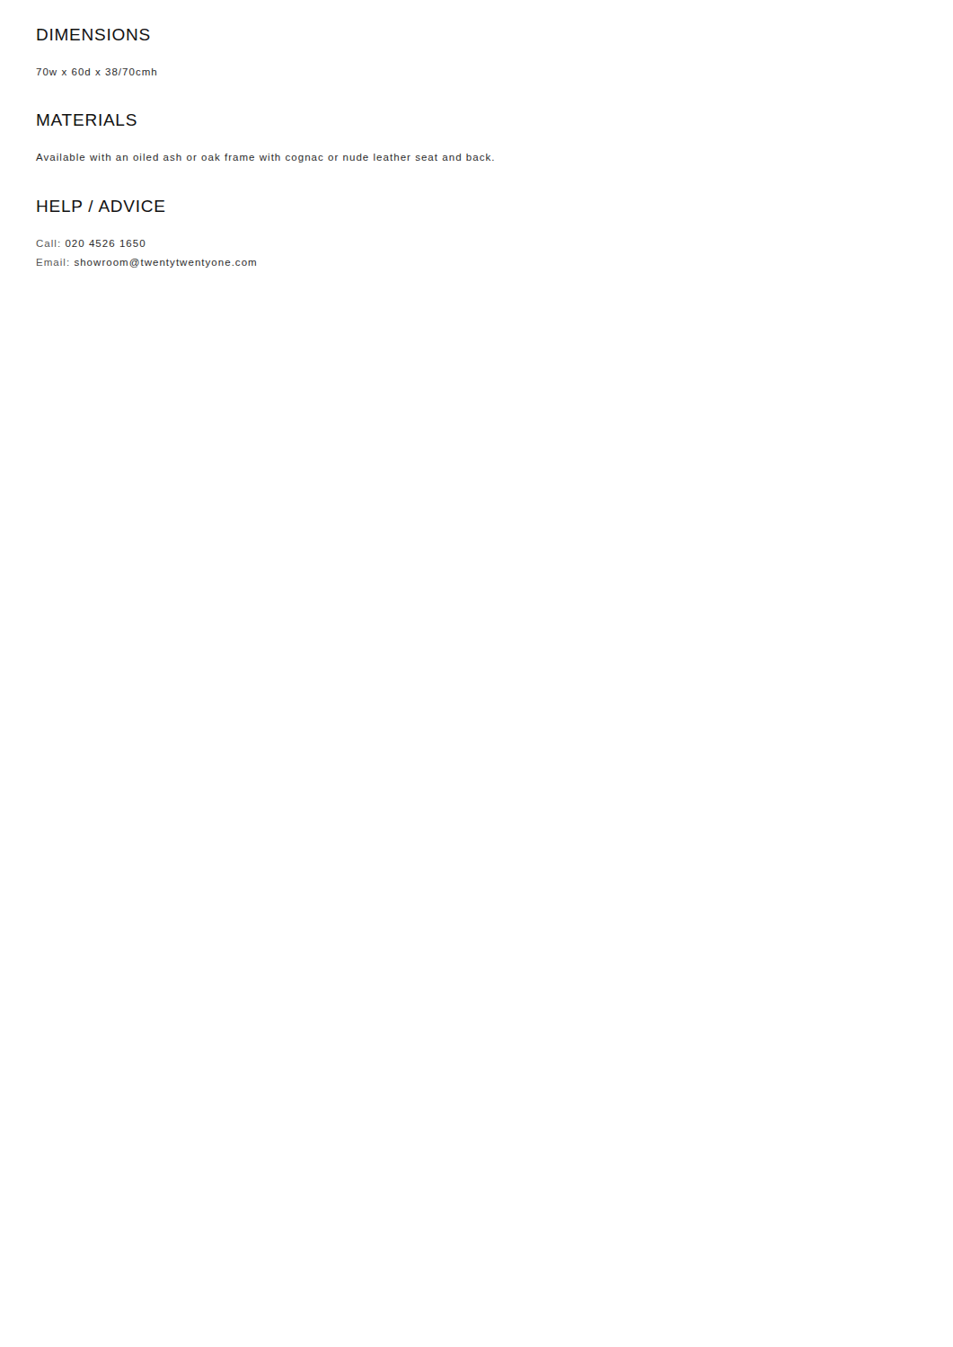DIMENSIONS
70w x 60d x 38/70cmh
MATERIALS
Available with an oiled ash or oak frame with cognac or nude leather seat and back.
HELP / ADVICE
Call: 020 4526 1650
Email: showroom@twentytwentyone.com